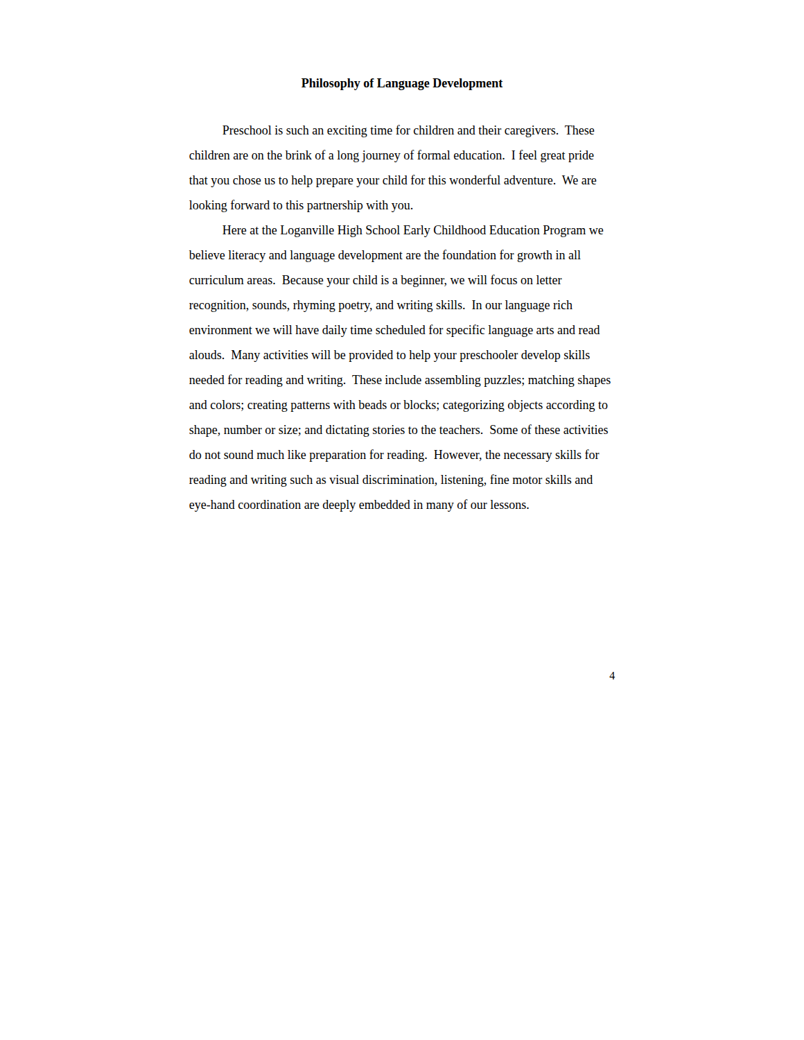Philosophy of Language Development
Preschool is such an exciting time for children and their caregivers. These children are on the brink of a long journey of formal education. I feel great pride that you chose us to help prepare your child for this wonderful adventure. We are looking forward to this partnership with you.
Here at the Loganville High School Early Childhood Education Program we believe literacy and language development are the foundation for growth in all curriculum areas. Because your child is a beginner, we will focus on letter recognition, sounds, rhyming poetry, and writing skills. In our language rich environment we will have daily time scheduled for specific language arts and read alouds. Many activities will be provided to help your preschooler develop skills needed for reading and writing. These include assembling puzzles; matching shapes and colors; creating patterns with beads or blocks; categorizing objects according to shape, number or size; and dictating stories to the teachers. Some of these activities do not sound much like preparation for reading. However, the necessary skills for reading and writing such as visual discrimination, listening, fine motor skills and eye-hand coordination are deeply embedded in many of our lessons.
4